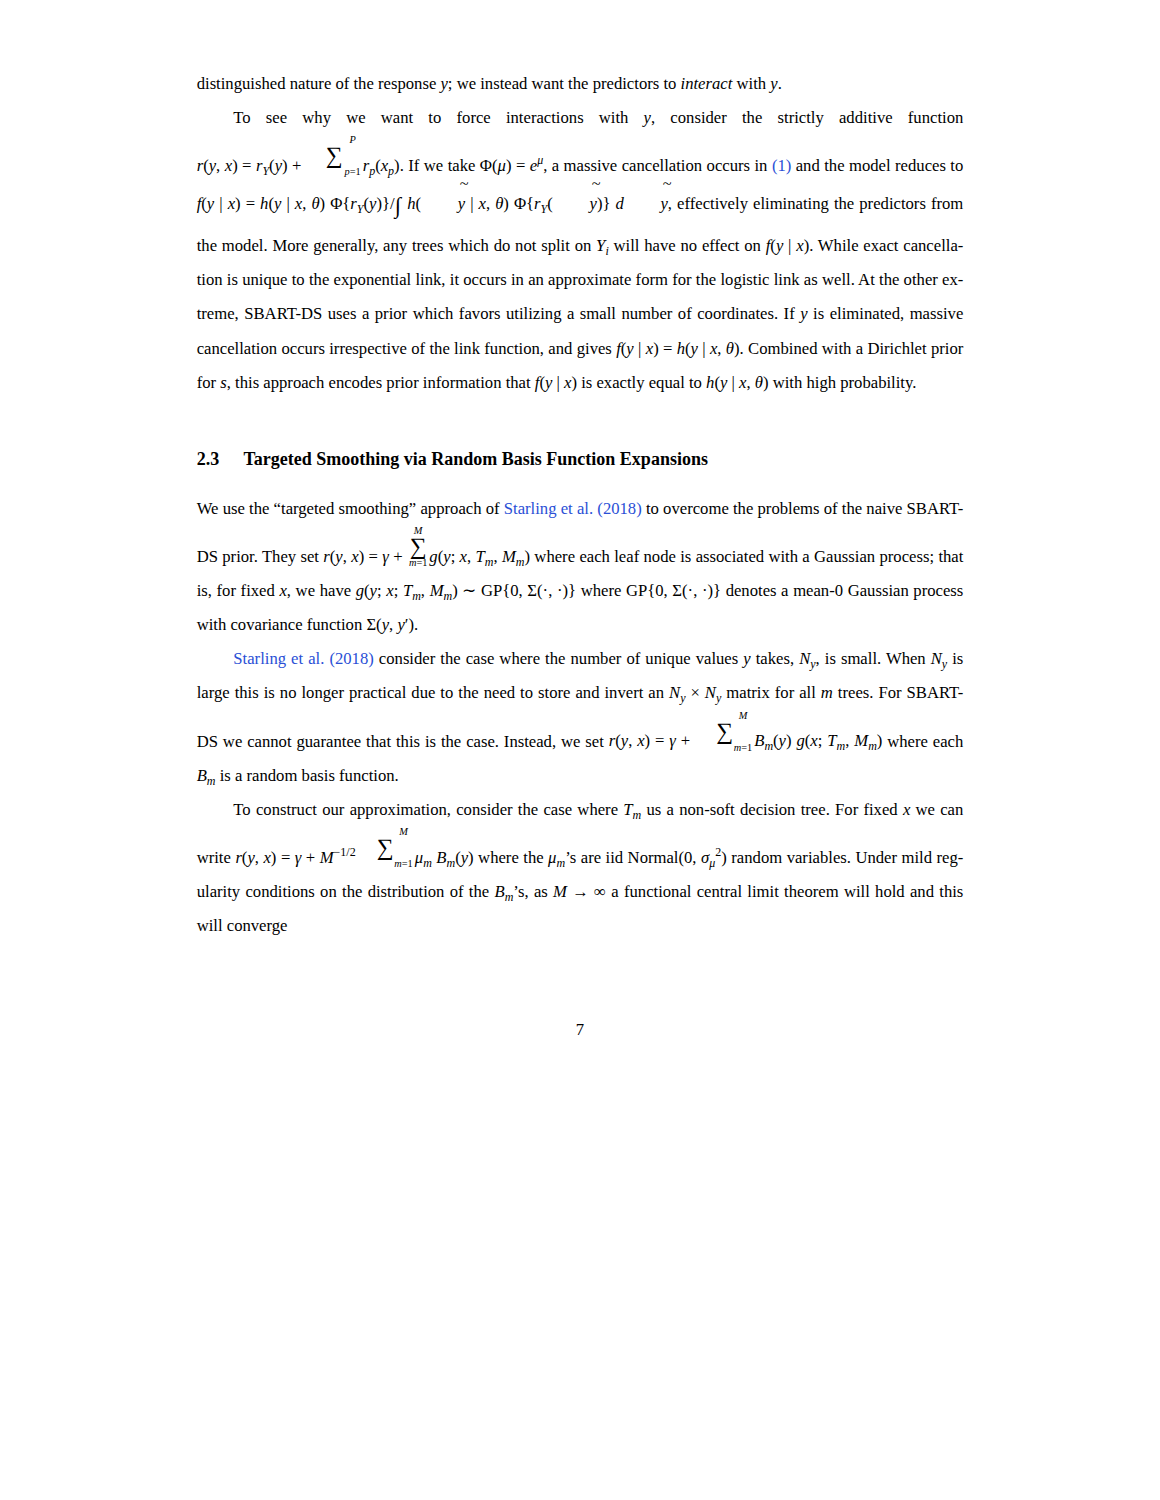distinguished nature of the response y; we instead want the predictors to interact with y.
To see why we want to force interactions with y, consider the strictly additive function r(y, x) = rY(y) + P∑p=1 rp(xp). If we take Φ(μ) = eμ, a massive cancellation occurs in (1) and the model reduces to f(y | x) = h(y | x, θ) Φ{rY(y)}/∫ h(y | x, θ) Φ{rY(y)} dy, effectively eliminating the predictors from the model. More generally, any trees which do not split on Yi will have no effect on f(y | x). While exact cancellation is unique to the exponential link, it occurs in an approximate form for the logistic link as well. At the other extreme, SBART-DS uses a prior which favors utilizing a small number of coordinates. If y is eliminated, massive cancellation occurs irrespective of the link function, and gives f(y | x) = h(y | x, θ). Combined with a Dirichlet prior for s, this approach encodes prior information that f(y | x) is exactly equal to h(y | x, θ) with high probability.
2.3 Targeted Smoothing via Random Basis Function Expansions
We use the “targeted smoothing” approach of Starling et al. (2018) to overcome the problems of the naive SBART-DS prior. They set r(y, x) = γ + M∑m=1 g(y; x, Tm, Mm) where each leaf node is associated with a Gaussian process; that is, for fixed x, we have g(y; x; Tm, Mm) ∼ GP{0, Σ(·, ·)} where GP{0, Σ(·, ·)} denotes a mean-0 Gaussian process with covariance function Σ(y, y′).
Starling et al. (2018) consider the case where the number of unique values y takes, Ny, is small. When Ny is large this is no longer practical due to the need to store and invert an Ny × Ny matrix for all m trees. For SBART-DS we cannot guarantee that this is the case. Instead, we set r(y, x) = γ + M∑m=1 Bm(y) g(x; Tm, Mm) where each Bm is a random basis function.
To construct our approximation, consider the case where Tm us a non-soft decision tree. For fixed x we can write r(y, x) = γ + M−1/2M∑m=1 μm Bm(y) where the μm’s are iid Normal(0, σμ2) random variables. Under mild regularity conditions on the distribution of the Bm’s, as M → ∞ a functional central limit theorem will hold and this will converge
7